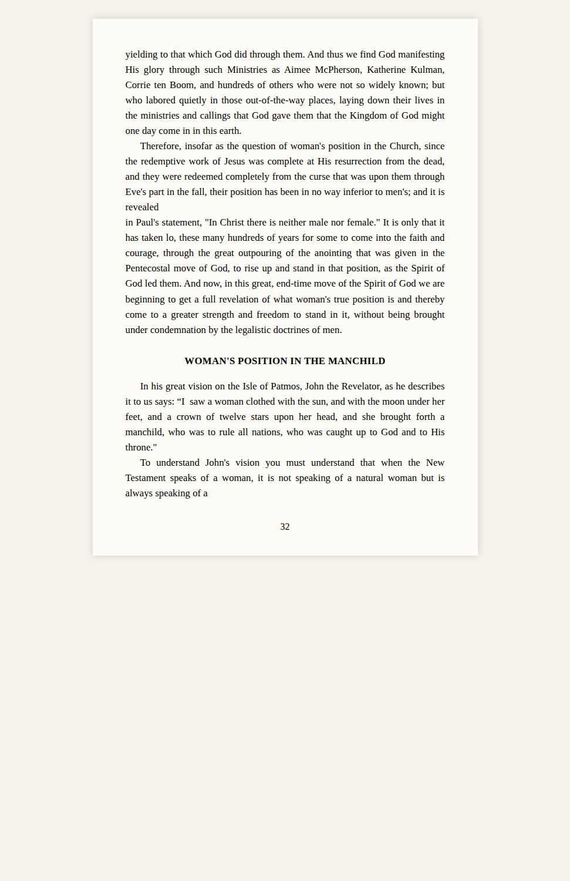yielding to that which God did through them. And thus we find God manifesting His glory through such Ministries as Aimee McPherson, Katherine Kulman, Corrie ten Boom, and hundreds of others who were not so widely known; but who labored quietly in those out-of-the-way places, laying down their lives in the ministries and callings that God gave them that the Kingdom of God might one day come in in this earth.
Therefore, insofar as the question of woman's position in the Church, since the redemptive work of Jesus was complete at His resurrection from the dead, and they were redeemed completely from the curse that was upon them through Eve's part in the fall, their position has been in no way inferior to men's; and it is revealed
in Paul's statement, "In Christ there is neither male nor female." It is only that it has taken lo, these many hundreds of years for some to come into the faith and courage, through the great outpouring of the anointing that was given in the Pentecostal move of God, to rise up and stand in that position, as the Spirit of God led them. And now, in this great, end-time move of the Spirit of God we are beginning to get a full revelation of what woman's true position is and thereby come to a greater strength and freedom to stand in it, without being brought under condemnation by the legalistic doctrines of men.
Woman's Position in the Manchild
In his great vision on the Isle of Patmos, John the Revelator, as he describes it to us says: “I saw a woman clothed with the sun, and with the moon under her feet, and a crown of twelve stars upon her head, and she brought forth a manchild, who was to rule all nations, who was caught up to God and to His throne."
To understand John's vision you must understand that when the New Testament speaks of a woman, it is not speaking of a natural woman but is always speaking of a
32